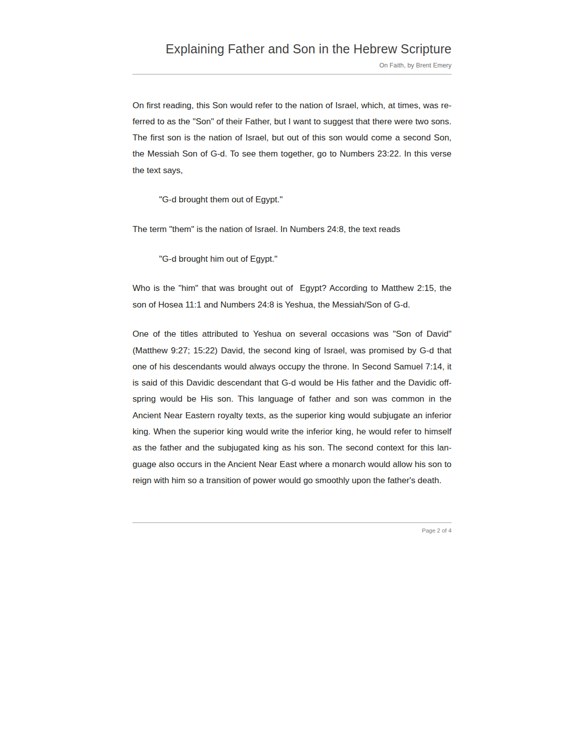Explaining Father and Son in the Hebrew Scripture
On Faith, by Brent Emery
On first reading, this Son would refer to the nation of Israel, which, at times, was referred to as the "Son" of their Father, but I want to suggest that there were two sons. The first son is the nation of Israel, but out of this son would come a second Son, the Messiah Son of G-d. To see them together, go to Numbers 23:22. In this verse the text says,
"G-d brought them out of Egypt."
The term "them" is the nation of Israel. In Numbers 24:8, the text reads
"G-d brought him out of Egypt."
Who is the "him" that was brought out of Egypt? According to Matthew 2:15, the son of Hosea 11:1 and Numbers 24:8 is Yeshua, the Messiah/Son of G-d.
One of the titles attributed to Yeshua on several occasions was "Son of David" (Matthew 9:27; 15:22) David, the second king of Israel, was promised by G-d that one of his descendants would always occupy the throne. In Second Samuel 7:14, it is said of this Davidic descendant that G-d would be His father and the Davidic offspring would be His son. This language of father and son was common in the Ancient Near Eastern royalty texts, as the superior king would subjugate an inferior king. When the superior king would write the inferior king, he would refer to himself as the father and the subjugated king as his son. The second context for this language also occurs in the Ancient Near East where a monarch would allow his son to reign with him so a transition of power would go smoothly upon the father's death.
Page 2 of 4